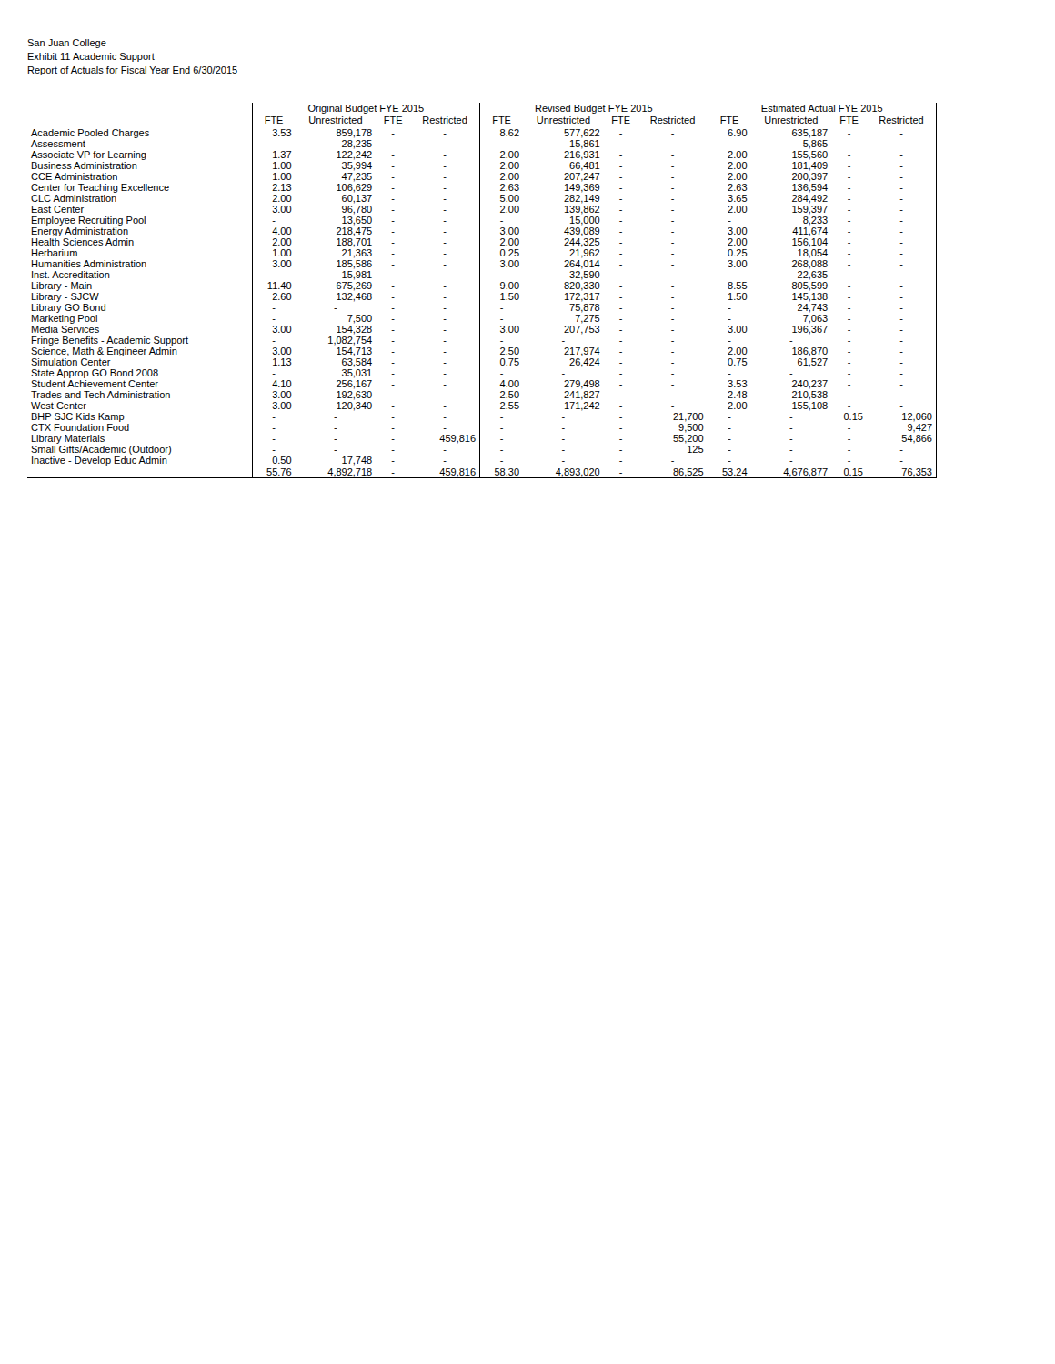San Juan College
Exhibit 11 Academic Support
Report of Actuals for Fiscal Year End 6/30/2015
| | Original Budget FYE 2015 | Revised Budget FYE 2015 | Estimated Actual FYE 2015 |
| --- | --- | --- | --- |
| | FTE | Unrestricted | FTE | Restricted | FTE | Unrestricted | FTE | Restricted | FTE | Unrestricted | FTE | Restricted |
| Academic Pooled Charges | 3.53 | 859,178 | - | - | 8.62 | 577,622 | - | - | 6.90 | 635,187 | - | - |
| Assessment | - | 28,235 | - | - | - | 15,861 | - | - | - | 5,865 | - | - |
| Associate VP for Learning | 1.37 | 122,242 | - | - | 2.00 | 216,931 | - | - | 2.00 | 155,560 | - | - |
| Business Administration | 1.00 | 35,994 | - | - | 2.00 | 66,481 | - | - | 2.00 | 181,409 | - | - |
| CCE Administration | 1.00 | 47,235 | - | - | 2.00 | 207,247 | - | - | 2.00 | 200,397 | - | - |
| Center for Teaching Excellence | 2.13 | 106,629 | - | - | 2.63 | 149,369 | - | - | 2.63 | 136,594 | - | - |
| CLC Administration | 2.00 | 60,137 | - | - | 5.00 | 282,149 | - | - | 3.65 | 284,492 | - | - |
| East Center | 3.00 | 96,780 | - | - | 2.00 | 139,862 | - | - | 2.00 | 159,397 | - | - |
| Employee Recruiting Pool | - | 13,650 | - | - | - | 15,000 | - | - | - | 8,233 | - | - |
| Energy Administration | 4.00 | 218,475 | - | - | 3.00 | 439,089 | - | - | 3.00 | 411,674 | - | - |
| Health Sciences Admin | 2.00 | 188,701 | - | - | 2.00 | 244,325 | - | - | 2.00 | 156,104 | - | - |
| Herbarium | 1.00 | 21,363 | - | - | 0.25 | 21,962 | - | - | 0.25 | 18,054 | - | - |
| Humanities Administration | 3.00 | 185,586 | - | - | 3.00 | 264,014 | - | - | 3.00 | 268,088 | - | - |
| Inst. Accreditation | - | 15,981 | - | - | - | 32,590 | - | - | - | 22,635 | - | - |
| Library - Main | 11.40 | 675,269 | - | - | 9.00 | 820,330 | - | - | 8.55 | 805,599 | - | - |
| Library - SJCW | 2.60 | 132,468 | - | - | 1.50 | 172,317 | - | - | 1.50 | 145,138 | - | - |
| Library GO Bond | - | - | - | - | - | 75,878 | - | - | - | 24,743 | - | - |
| Marketing Pool | - | 7,500 | - | - | - | 7,275 | - | - | - | 7,063 | - | - |
| Media Services | 3.00 | 154,328 | - | - | 3.00 | 207,753 | - | - | 3.00 | 196,367 | - | - |
| Fringe Benefits - Academic Support | - | 1,082,754 | - | - | - | - | - | - | - | - | - | - |
| Science, Math & Engineer Admin | 3.00 | 154,713 | - | - | 2.50 | 217,974 | - | - | 2.00 | 186,870 | - | - |
| Simulation Center | 1.13 | 63,584 | - | - | 0.75 | 26,424 | - | - | 0.75 | 61,527 | - | - |
| State Approp GO Bond 2008 | - | 35,031 | - | - | - | - | - | - | - | - | - | - |
| Student Achievement Center | 4.10 | 256,167 | - | - | 4.00 | 279,498 | - | - | 3.53 | 240,237 | - | - |
| Trades and Tech Administration | 3.00 | 192,630 | - | - | 2.50 | 241,827 | - | - | 2.48 | 210,538 | - | - |
| West Center | 3.00 | 120,340 | - | - | 2.55 | 171,242 | - | - | 2.00 | 155,108 | - | - |
| BHP SJC Kids Kamp | - | - | - | - | - | - | - | 21,700 | - | - | 0.15 | 12,060 |
| CTX Foundation Food | - | - | - | - | - | - | - | 9,500 | - | - | - | 9,427 |
| Library Materials | - | - | - | 459,816 | - | - | - | 55,200 | - | - | - | 54,866 |
| Small Gifts/Academic (Outdoor) | - | - | - | - | - | - | - | 125 | - | - | - | - |
| Inactive - Develop Educ Admin | 0.50 | 17,748 | - | - | - | - | - | - | - | - | - | - |
| | 55.76 | 4,892,718 | - | 459,816 | 58.30 | 4,893,020 | - | 86,525 | 53.24 | 4,676,877 | 0.15 | 76,353 |